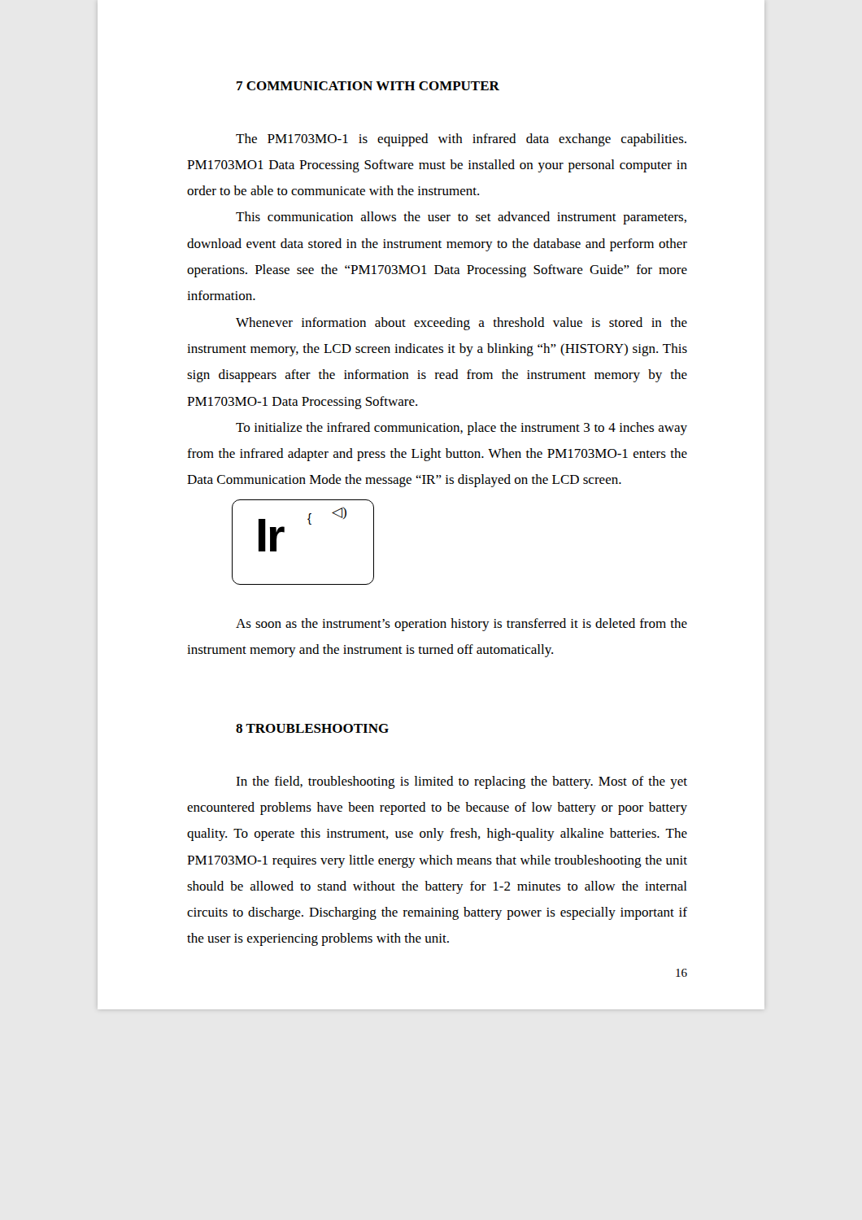7 COMMUNICATION WITH COMPUTER
The PM1703MO-1 is equipped with infrared data exchange capabilities. PM1703MO1 Data Processing Software must be installed on your personal computer in order to be able to communicate with the instrument.
This communication allows the user to set advanced instrument parameters, download event data stored in the instrument memory to the database and perform other operations. Please see the “PM1703MO1 Data Processing Software Guide” for more information.
Whenever information about exceeding a threshold value is stored in the instrument memory, the LCD screen indicates it by a blinking “h” (HISTORY) sign. This sign disappears after the information is read from the instrument memory by the PM1703MO-1 Data Processing Software.
To initialize the infrared communication, place the instrument 3 to 4 inches away from the infrared adapter and press the Light button. When the PM1703MO-1 enters the Data Communication Mode the message “IR” is displayed on the LCD screen.
Ir { ◁)
As soon as the instrument’s operation history is transferred it is deleted from the instrument memory and the instrument is turned off automatically.
8 TROUBLESHOOTING
In the field, troubleshooting is limited to replacing the battery. Most of the yet encountered problems have been reported to be because of low battery or poor battery quality. To operate this instrument, use only fresh, high-quality alkaline batteries. The PM1703MO-1 requires very little energy which means that while troubleshooting the unit should be allowed to stand without the battery for 1-2 minutes to allow the internal circuits to discharge. Discharging the remaining battery power is especially important if the user is experiencing problems with the unit.
16